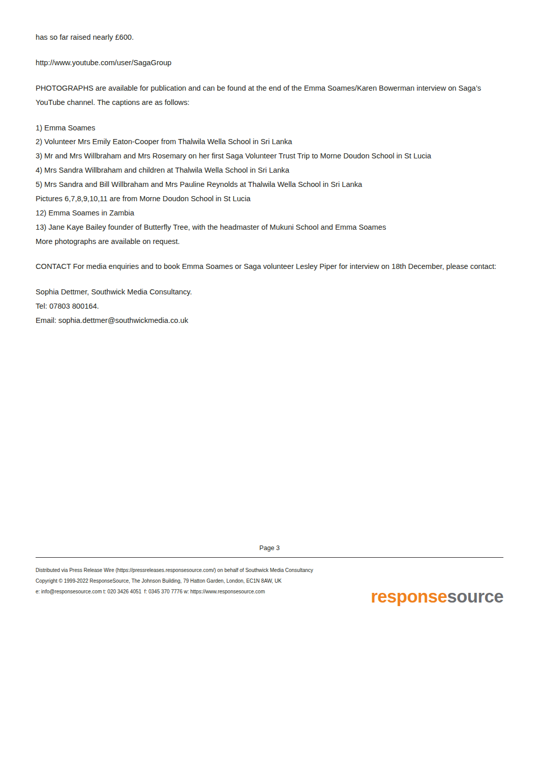has so far raised nearly £600.
http://www.youtube.com/user/SagaGroup
PHOTOGRAPHS are available for publication and can be found at the end of the Emma Soames/Karen Bowerman interview on Saga’s YouTube channel. The captions are as follows:
1) Emma Soames
2) Volunteer Mrs Emily Eaton-Cooper from Thalwila Wella School in Sri Lanka
3) Mr and Mrs Willbraham and Mrs Rosemary on her first Saga Volunteer Trust Trip to Morne Doudon School in St Lucia
4) Mrs Sandra Willbraham and children at Thalwila Wella School in Sri Lanka
5) Mrs Sandra and Bill Willbraham and Mrs Pauline Reynolds at Thalwila Wella School in Sri Lanka
Pictures 6,7,8,9,10,11 are from Morne Doudon School in St Lucia
12) Emma Soames in Zambia
13) Jane Kaye Bailey founder of Butterfly Tree, with the headmaster of Mukuni School and Emma Soames
More photographs are available on request.
CONTACT For media enquiries and to book Emma Soames or Saga volunteer Lesley Piper for interview on 18th December, please contact:
Sophia Dettmer, Southwick Media Consultancy.
Tel: 07803 800164.
Email: sophia.dettmer@southwickmedia.co.uk
Page 3
Distributed via Press Release Wire (https://pressreleases.responsesource.com/) on behalf of Southwick Media Consultancy
Copyright © 1999-2022 ResponseSource, The Johnson Building, 79 Hatton Garden, London, EC1N 8AW, UK
e: info@responsesource.com t: 020 3426 4051 f: 0345 370 7776 w: https://www.responsesource.com
response source